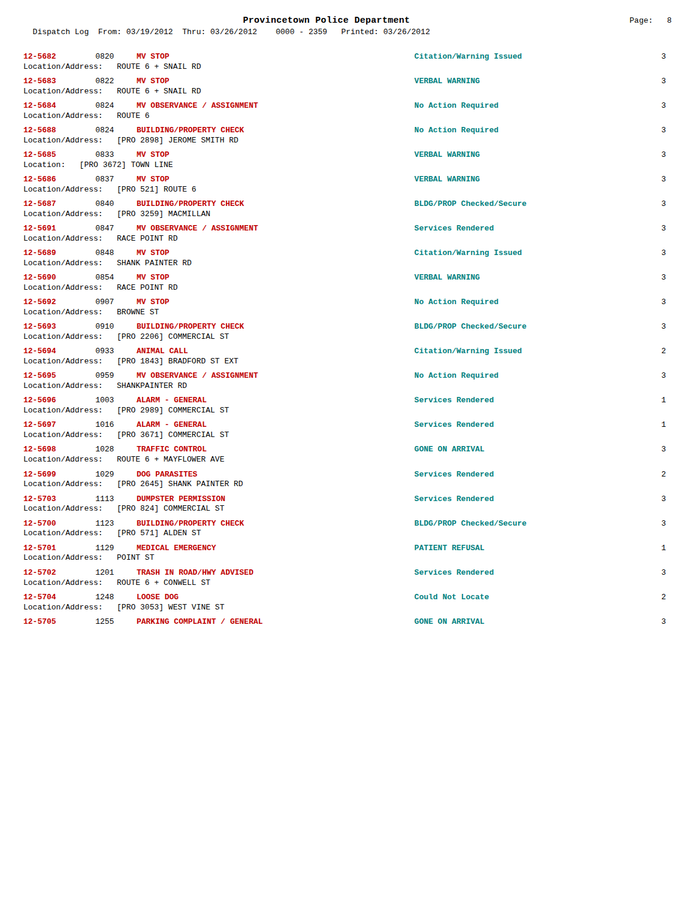Provincetown Police Department
Page: 8
Dispatch Log From: 03/19/2012 Thru: 03/26/2012 0000 - 2359 Printed: 03/26/2012
| 12-5682 | 0820 | MV STOP | Citation/Warning Issued | 3 |
| Location/Address: ROUTE 6 + SNAIL RD |
| 12-5683 | 0822 | MV STOP | VERBAL WARNING | 3 |
| Location/Address: ROUTE 6 + SNAIL RD |
| 12-5684 | 0824 | MV OBSERVANCE / ASSIGNMENT | No Action Required | 3 |
| Location/Address: ROUTE 6 |
| 12-5688 | 0824 | BUILDING/PROPERTY CHECK | No Action Required | 3 |
| Location/Address: [PRO 2898] JEROME SMITH RD |
| 12-5685 | 0833 | MV STOP | VERBAL WARNING | 3 |
| Location: [PRO 3672] TOWN LINE |
| 12-5686 | 0837 | MV STOP | VERBAL WARNING | 3 |
| Location/Address: [PRO 521] ROUTE 6 |
| 12-5687 | 0840 | BUILDING/PROPERTY CHECK | BLDG/PROP Checked/Secure | 3 |
| Location/Address: [PRO 3259] MACMILLAN |
| 12-5691 | 0847 | MV OBSERVANCE / ASSIGNMENT | Services Rendered | 3 |
| Location/Address: RACE POINT RD |
| 12-5689 | 0848 | MV STOP | Citation/Warning Issued | 3 |
| Location/Address: SHANK PAINTER RD |
| 12-5690 | 0854 | MV STOP | VERBAL WARNING | 3 |
| Location/Address: RACE POINT RD |
| 12-5692 | 0907 | MV STOP | No Action Required | 3 |
| Location/Address: BROWNE ST |
| 12-5693 | 0910 | BUILDING/PROPERTY CHECK | BLDG/PROP Checked/Secure | 3 |
| Location/Address: [PRO 2206] COMMERCIAL ST |
| 12-5694 | 0933 | ANIMAL CALL | Citation/Warning Issued | 2 |
| Location/Address: [PRO 1843] BRADFORD ST EXT |
| 12-5695 | 0959 | MV OBSERVANCE / ASSIGNMENT | No Action Required | 3 |
| Location/Address: SHANKPAINTER RD |
| 12-5696 | 1003 | ALARM - GENERAL | Services Rendered | 1 |
| Location/Address: [PRO 2989] COMMERCIAL ST |
| 12-5697 | 1016 | ALARM - GENERAL | Services Rendered | 1 |
| Location/Address: [PRO 3671] COMMERCIAL ST |
| 12-5698 | 1028 | TRAFFIC CONTROL | GONE ON ARRIVAL | 3 |
| Location/Address: ROUTE 6 + MAYFLOWER AVE |
| 12-5699 | 1029 | DOG PARASITES | Services Rendered | 2 |
| Location/Address: [PRO 2645] SHANK PAINTER RD |
| 12-5703 | 1113 | DUMPSTER PERMISSION | Services Rendered | 3 |
| Location/Address: [PRO 824] COMMERCIAL ST |
| 12-5700 | 1123 | BUILDING/PROPERTY CHECK | BLDG/PROP Checked/Secure | 3 |
| Location/Address: [PRO 571] ALDEN ST |
| 12-5701 | 1129 | MEDICAL EMERGENCY | PATIENT REFUSAL | 1 |
| Location/Address: POINT ST |
| 12-5702 | 1201 | TRASH IN ROAD/HWY ADVISED | Services Rendered | 3 |
| Location/Address: ROUTE 6 + CONWELL ST |
| 12-5704 | 1248 | LOOSE DOG | Could Not Locate | 2 |
| Location/Address: [PRO 3053] WEST VINE ST |
| 12-5705 | 1255 | PARKING COMPLAINT / GENERAL | GONE ON ARRIVAL | 3 |